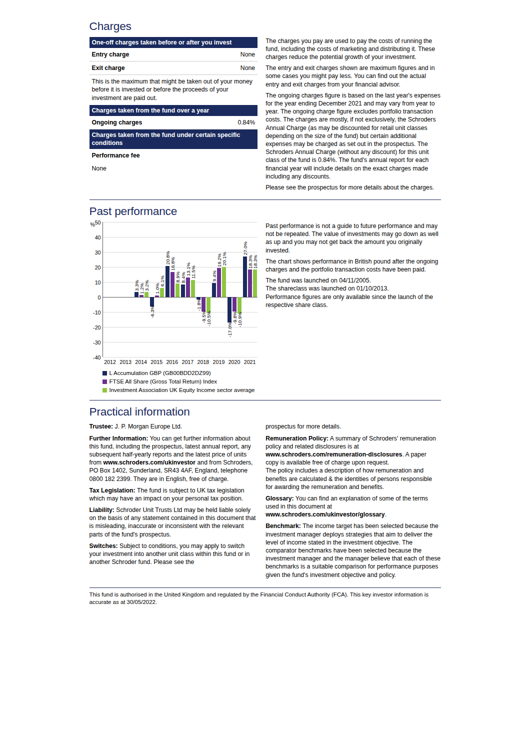Charges
| One-off charges taken before or after you invest |
| --- |
| Entry charge | None |
| Exit charge | None |
| This is the maximum that might be taken out of your money before it is invested or before the proceeds of your investment are paid out. |
| Charges taken from the fund over a year |
| Ongoing charges | 0.84% |
| Charges taken from the fund under certain specific conditions |
| Performance fee |
| None |
The charges you pay are used to pay the costs of running the fund, including the costs of marketing and distributing it. These charges reduce the potential growth of your investment.
The entry and exit charges shown are maximum figures and in some cases you might pay less. You can find out the actual entry and exit charges from your financial advisor.
The ongoing charges figure is based on the last year's expenses for the year ending December 2021 and may vary from year to year. The ongoing charge figure excludes portfolio transaction costs. The charges are mostly, if not exclusively, the Schroders Annual Charge (as may be discounted for retail unit classes depending on the size of the fund) but certain additional expenses may be charged as set out in the prospectus. The Schroders Annual Charge (without any discount) for this unit class of the fund is 0.84%. The fund's annual report for each financial year will include details on the exact charges made including any discounts.
Please see the prospectus for more details about the charges.
Past performance
%
50
40
30
20
10
0
-10
-20
-30
-40
3.3%
1.2%
3.2%
-6.3%
1.0%
6.1%
20.8%
16.8%
8.9%
8.4%
13.1%
11.5%
-1.8%
-9.5%
-10.5%
9.4%
19.2%
20.1%
-17.0%
-9.8%
-10.9%
27.0%
18.3%
18.3%
2012
2013
2014
2015
2016
2017
2018
2019
2020
2021
L Accumulation GBP (GB00BDD2DZ99)
FTSE All Share (Gross Total Return) Index
Investment Association UK Equity Income sector average
Past performance is not a guide to future performance and may not be repeated. The value of investments may go down as well as up and you may not get back the amount you originally invested.
The chart shows performance in British pound after the ongoing charges and the portfolio transaction costs have been paid.
The fund was launched on 04/11/2005.
The shareclass was launched on 01/10/2013.
Performance figures are only available since the launch of the respective share class.
Practical information
Trustee: J. P. Morgan Europe Ltd.
Further Information: You can get further information about this fund, including the prospectus, latest annual report, any subsequent half-yearly reports and the latest price of units from www.schroders.com/ukinvestor and from Schroders, PO Box 1402, Sunderland, SR43 4AF, England, telephone 0800 182 2399. They are in English, free of charge.
Tax Legislation: The fund is subject to UK tax legislation which may have an impact on your personal tax position.
Liability: Schroder Unit Trusts Ltd may be held liable solely on the basis of any statement contained in this document that is misleading, inaccurate or inconsistent with the relevant parts of the fund's prospectus.
Switches: Subject to conditions, you may apply to switch your investment into another unit class within this fund or in another Schroder fund. Please see the
prospectus for more details.
Remuneration Policy: A summary of Schroders' remuneration policy and related disclosures is at www.schroders.com/remuneration-disclosures. A paper copy is available free of charge upon request.
The policy includes a description of how remuneration and benefits are calculated & the identities of persons responsible for awarding the remuneration and benefits.
Glossary: You can find an explanation of some of the terms used in this document at www.schroders.com/ukinvestor/glossary.
Benchmark: The income target has been selected because the investment manager deploys strategies that aim to deliver the level of income stated in the investment objective. The comparator benchmarks have been selected because the investment manager and the manager believe that each of these benchmarks is a suitable comparison for performance purposes given the fund's investment objective and policy.
This fund is authorised in the United Kingdom and regulated by the Financial Conduct Authority (FCA). This key investor information is accurate as at 30/05/2022.